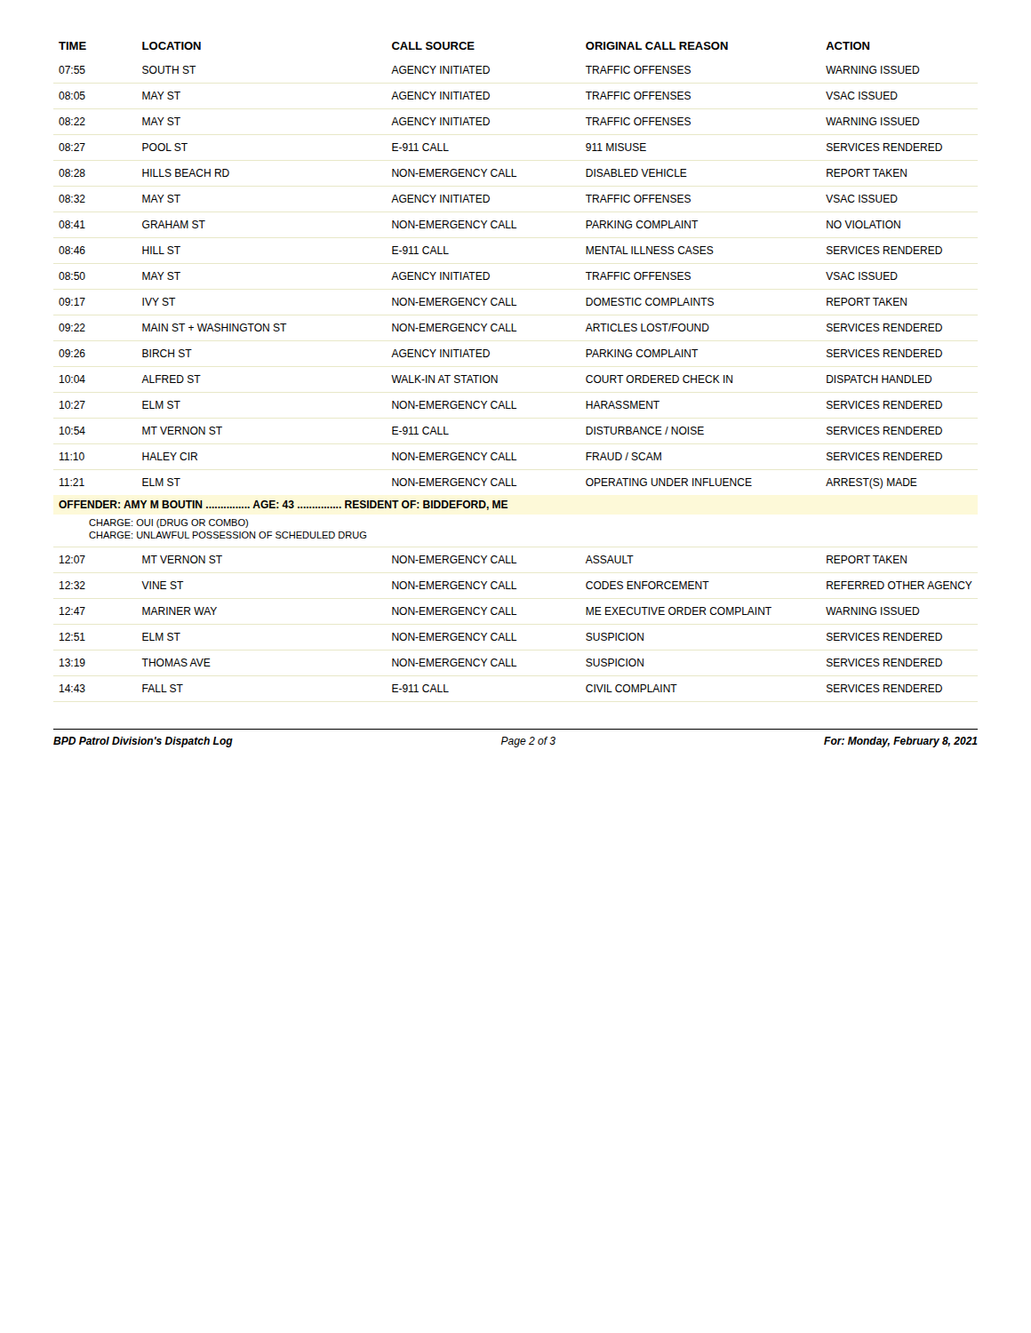| TIME | LOCATION | CALL SOURCE | ORIGINAL CALL REASON | ACTION |
| --- | --- | --- | --- | --- |
| 07:55 | SOUTH ST | AGENCY INITIATED | TRAFFIC OFFENSES | WARNING ISSUED |
| 08:05 | MAY ST | AGENCY INITIATED | TRAFFIC OFFENSES | VSAC ISSUED |
| 08:22 | MAY ST | AGENCY INITIATED | TRAFFIC OFFENSES | WARNING ISSUED |
| 08:27 | POOL ST | E-911 CALL | 911 MISUSE | SERVICES RENDERED |
| 08:28 | HILLS BEACH RD | NON-EMERGENCY CALL | DISABLED VEHICLE | REPORT TAKEN |
| 08:32 | MAY ST | AGENCY INITIATED | TRAFFIC OFFENSES | VSAC ISSUED |
| 08:41 | GRAHAM ST | NON-EMERGENCY CALL | PARKING COMPLAINT | NO VIOLATION |
| 08:46 | HILL ST | E-911 CALL | MENTAL ILLNESS CASES | SERVICES RENDERED |
| 08:50 | MAY ST | AGENCY INITIATED | TRAFFIC OFFENSES | VSAC ISSUED |
| 09:17 | IVY ST | NON-EMERGENCY CALL | DOMESTIC COMPLAINTS | REPORT TAKEN |
| 09:22 | MAIN ST + WASHINGTON ST | NON-EMERGENCY CALL | ARTICLES LOST/FOUND | SERVICES RENDERED |
| 09:26 | BIRCH ST | AGENCY INITIATED | PARKING COMPLAINT | SERVICES RENDERED |
| 10:04 | ALFRED ST | WALK-IN AT STATION | COURT ORDERED CHECK IN | DISPATCH HANDLED |
| 10:27 | ELM ST | NON-EMERGENCY CALL | HARASSMENT | SERVICES RENDERED |
| 10:54 | MT VERNON ST | E-911 CALL | DISTURBANCE / NOISE | SERVICES RENDERED |
| 11:10 | HALEY CIR | NON-EMERGENCY CALL | FRAUD / SCAM | SERVICES RENDERED |
| 11:21 | ELM ST | NON-EMERGENCY CALL | OPERATING UNDER INFLUENCE | ARREST(S) MADE |
| OFFENDER: AMY M BOUTIN ............... AGE: 43 ............... RESIDENT OF: BIDDEFORD, ME |
| CHARGE: OUI (DRUG OR COMBO) CHARGE: UNLAWFUL POSSESSION OF SCHEDULED DRUG |
| 12:07 | MT VERNON ST | NON-EMERGENCY CALL | ASSAULT | REPORT TAKEN |
| 12:32 | VINE ST | NON-EMERGENCY CALL | CODES ENFORCEMENT | REFERRED OTHER AGENCY |
| 12:47 | MARINER WAY | NON-EMERGENCY CALL | ME EXECUTIVE ORDER COMPLAINT | WARNING ISSUED |
| 12:51 | ELM ST | NON-EMERGENCY CALL | SUSPICION | SERVICES RENDERED |
| 13:19 | THOMAS AVE | NON-EMERGENCY CALL | SUSPICION | SERVICES RENDERED |
| 14:43 | FALL ST | E-911 CALL | CIVIL COMPLAINT | SERVICES RENDERED |
BPD Patrol Division's Dispatch Log Page 2 of 3 For: Monday, February 8, 2021